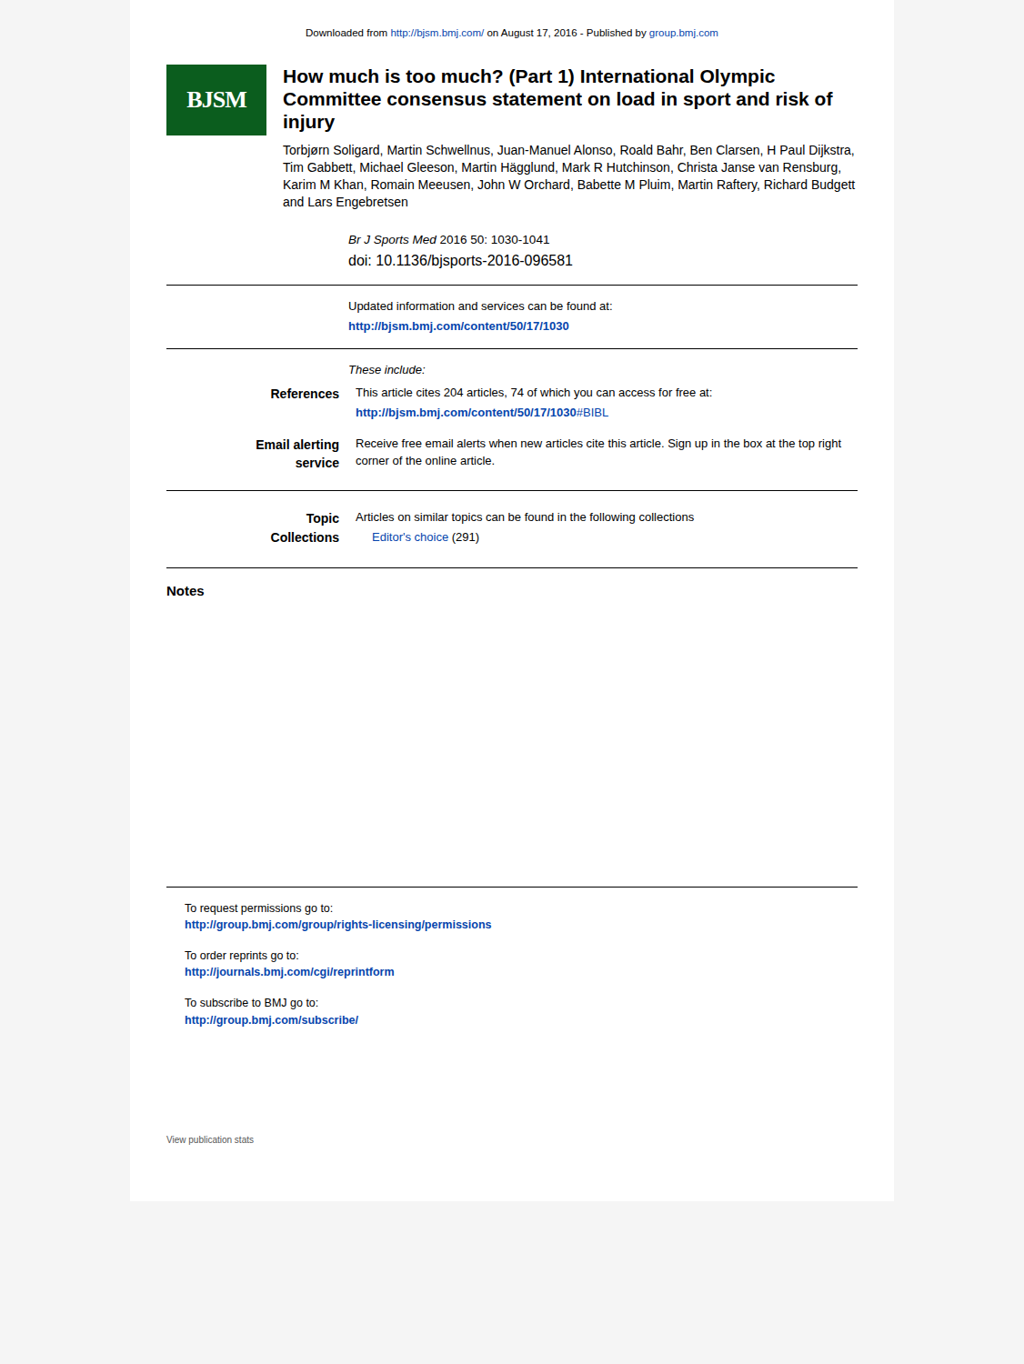Downloaded from http://bjsm.bmj.com/ on August 17, 2016 - Published by group.bmj.com
BJSM
How much is too much? (Part 1) International Olympic Committee consensus statement on load in sport and risk of injury
Torbjørn Soligard, Martin Schwellnus, Juan-Manuel Alonso, Roald Bahr, Ben Clarsen, H Paul Dijkstra, Tim Gabbett, Michael Gleeson, Martin Hägglund, Mark R Hutchinson, Christa Janse van Rensburg, Karim M Khan, Romain Meeusen, John W Orchard, Babette M Pluim, Martin Raftery, Richard Budgett and Lars Engebretsen
Br J Sports Med 2016 50: 1030-1041
doi: 10.1136/bjsports-2016-096581
Updated information and services can be found at:
http://bjsm.bmj.com/content/50/17/1030
These include:
| References | This article cites 204 articles, 74 of which you can access for free at: http://bjsm.bmj.com/content/50/17/1030 #BIBL |
| Email alerting service | Receive free email alerts when new articles cite this article. Sign up in the box at the top right corner of the online article. |
| Topic Collections | Articles on similar topics can be found in the following collections Editor's choice (291) |
Notes
To request permissions go to:
http://group.bmj.com/group/rights-licensing/permissions
To order reprints go to:
http://journals.bmj.com/cgi/reprintform
To subscribe to BMJ go to:
http://group.bmj.com/subscribe/
View publication stats